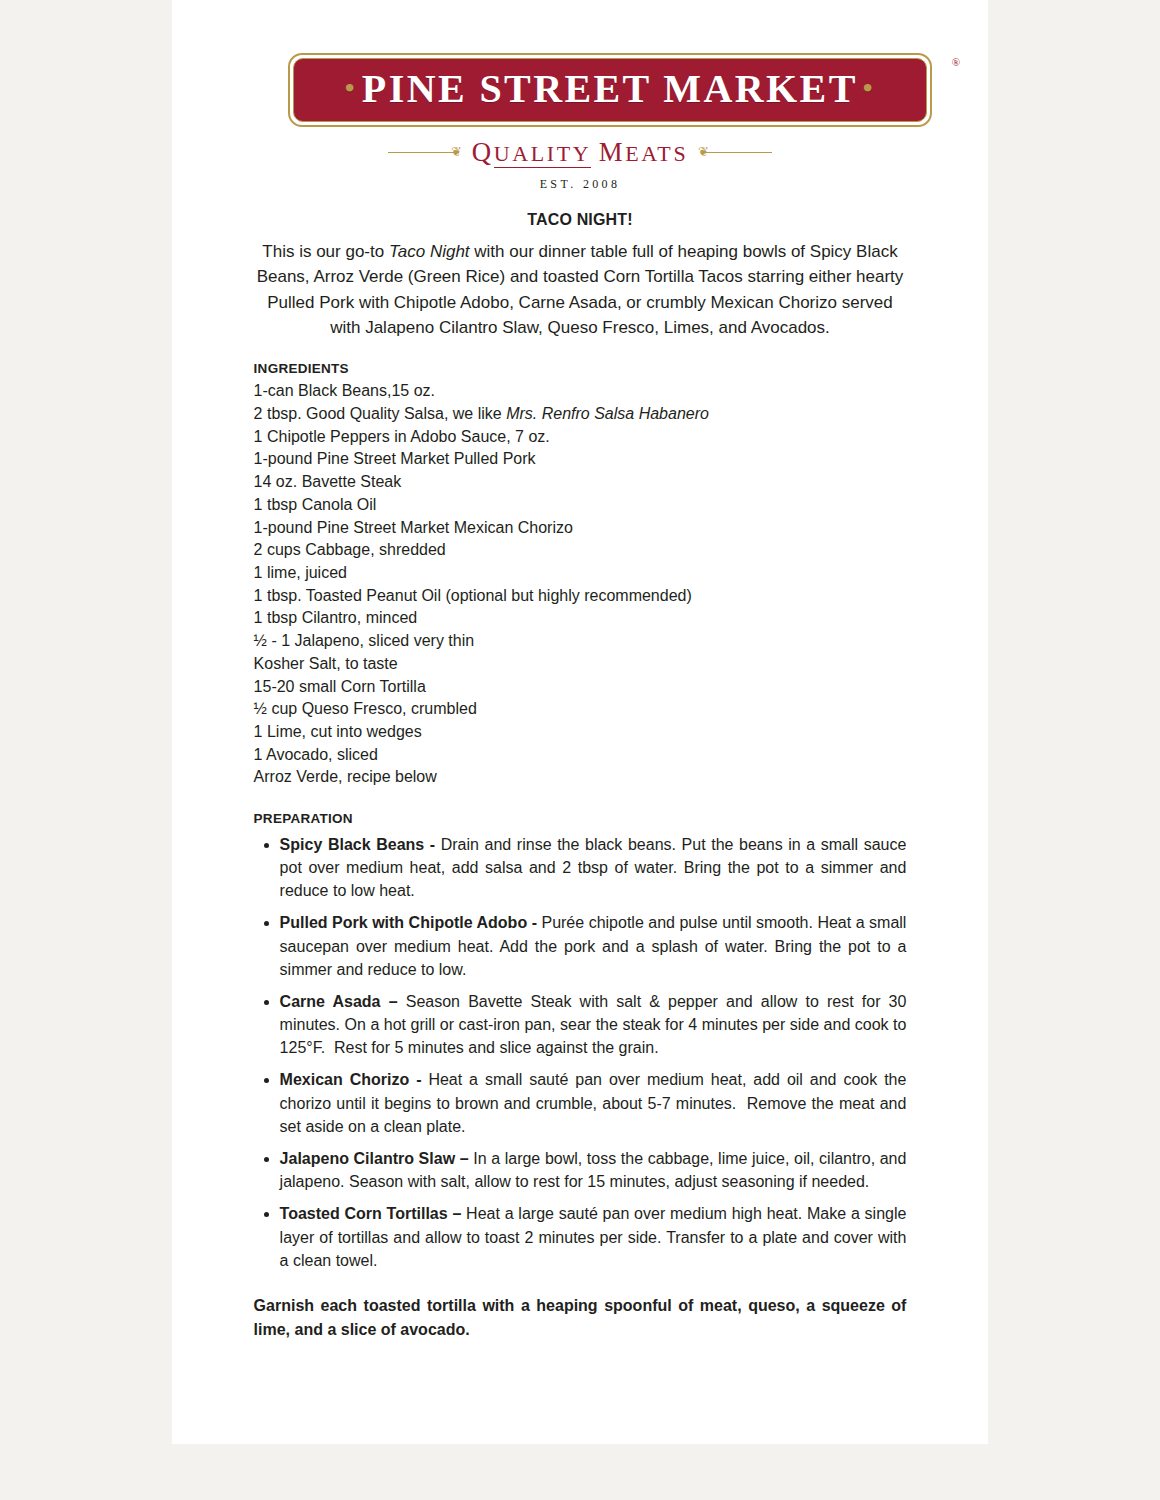®
•PINE STREET MARKET•
QUALITY MEATS
EST. 2008
TACO NIGHT!
This is our go-to Taco Night with our dinner table full of heaping bowls of Spicy Black Beans, Arroz Verde (Green Rice) and toasted Corn Tortilla Tacos starring either hearty Pulled Pork with Chipotle Adobo, Carne Asada, or crumbly Mexican Chorizo served with Jalapeno Cilantro Slaw, Queso Fresco, Limes, and Avocados.
INGREDIENTS
1-can Black Beans,15 oz.
2 tbsp. Good Quality Salsa, we like Mrs. Renfro Salsa Habanero
1 Chipotle Peppers in Adobo Sauce, 7 oz.
1-pound Pine Street Market Pulled Pork
14 oz. Bavette Steak
1 tbsp Canola Oil
1-pound Pine Street Market Mexican Chorizo
2 cups Cabbage, shredded
1 lime, juiced
1 tbsp. Toasted Peanut Oil (optional but highly recommended)
1 tbsp Cilantro, minced
½ - 1 Jalapeno, sliced very thin
Kosher Salt, to taste
15-20 small Corn Tortilla
½ cup Queso Fresco, crumbled
1 Lime, cut into wedges
1 Avocado, sliced
Arroz Verde, recipe below
PREPARATION
Spicy Black Beans - Drain and rinse the black beans. Put the beans in a small sauce pot over medium heat, add salsa and 2 tbsp of water. Bring the pot to a simmer and reduce to low heat.
Pulled Pork with Chipotle Adobo - Purée chipotle and pulse until smooth. Heat a small saucepan over medium heat. Add the pork and a splash of water. Bring the pot to a simmer and reduce to low.
Carne Asada – Season Bavette Steak with salt & pepper and allow to rest for 30 minutes. On a hot grill or cast-iron pan, sear the steak for 4 minutes per side and cook to 125°F. Rest for 5 minutes and slice against the grain.
Mexican Chorizo - Heat a small sauté pan over medium heat, add oil and cook the chorizo until it begins to brown and crumble, about 5-7 minutes. Remove the meat and set aside on a clean plate.
Jalapeno Cilantro Slaw – In a large bowl, toss the cabbage, lime juice, oil, cilantro, and jalapeno. Season with salt, allow to rest for 15 minutes, adjust seasoning if needed.
Toasted Corn Tortillas – Heat a large sauté pan over medium high heat. Make a single layer of tortillas and allow to toast 2 minutes per side. Transfer to a plate and cover with a clean towel.
Garnish each toasted tortilla with a heaping spoonful of meat, queso, a squeeze of lime, and a slice of avocado.